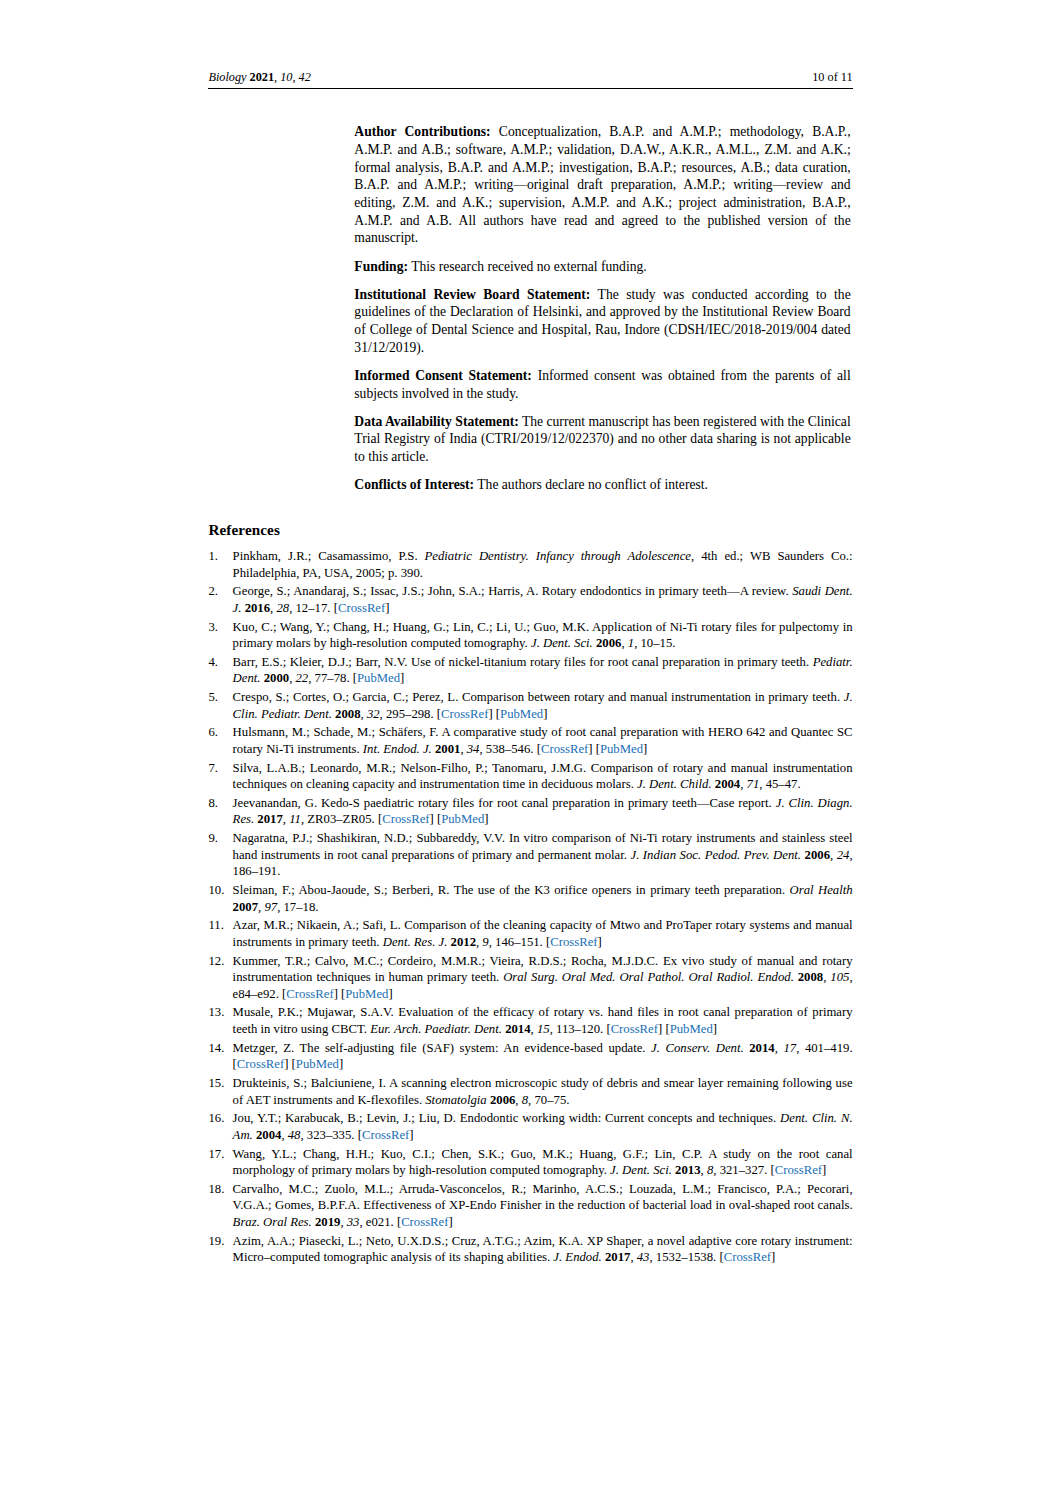Biology 2021, 10, 42
10 of 11
Author Contributions: Conceptualization, B.A.P. and A.M.P.; methodology, B.A.P., A.M.P. and A.B.; software, A.M.P.; validation, D.A.W., A.K.R., A.M.L., Z.M. and A.K.; formal analysis, B.A.P. and A.M.P.; investigation, B.A.P.; resources, A.B.; data curation, B.A.P. and A.M.P.; writing—original draft preparation, A.M.P.; writing—review and editing, Z.M. and A.K.; supervision, A.M.P. and A.K.; project administration, B.A.P., A.M.P. and A.B. All authors have read and agreed to the published version of the manuscript.
Funding: This research received no external funding.
Institutional Review Board Statement: The study was conducted according to the guidelines of the Declaration of Helsinki, and approved by the Institutional Review Board of College of Dental Science and Hospital, Rau, Indore (CDSH/IEC/2018-2019/004 dated 31/12/2019).
Informed Consent Statement: Informed consent was obtained from the parents of all subjects involved in the study.
Data Availability Statement: The current manuscript has been registered with the Clinical Trial Registry of India (CTRI/2019/12/022370) and no other data sharing is not applicable to this article.
Conflicts of Interest: The authors declare no conflict of interest.
References
1. Pinkham, J.R.; Casamassimo, P.S. Pediatric Dentistry. Infancy through Adolescence, 4th ed.; WB Saunders Co.: Philadelphia, PA, USA, 2005; p. 390.
2. George, S.; Anandaraj, S.; Issac, J.S.; John, S.A.; Harris, A. Rotary endodontics in primary teeth—A review. Saudi Dent. J. 2016, 28, 12–17. [CrossRef]
3. Kuo, C.; Wang, Y.; Chang, H.; Huang, G.; Lin, C.; Li, U.; Guo, M.K. Application of Ni-Ti rotary files for pulpectomy in primary molars by high-resolution computed tomography. J. Dent. Sci. 2006, 1, 10–15.
4. Barr, E.S.; Kleier, D.J.; Barr, N.V. Use of nickel-titanium rotary files for root canal preparation in primary teeth. Pediatr. Dent. 2000, 22, 77–78. [PubMed]
5. Crespo, S.; Cortes, O.; Garcia, C.; Perez, L. Comparison between rotary and manual instrumentation in primary teeth. J. Clin. Pediatr. Dent. 2008, 32, 295–298. [CrossRef] [PubMed]
6. Hulsmann, M.; Schade, M.; Schäfers, F. A comparative study of root canal preparation with HERO 642 and Quantec SC rotary Ni-Ti instruments. Int. Endod. J. 2001, 34, 538–546. [CrossRef] [PubMed]
7. Silva, L.A.B.; Leonardo, M.R.; Nelson-Filho, P.; Tanomaru, J.M.G. Comparison of rotary and manual instrumentation techniques on cleaning capacity and instrumentation time in deciduous molars. J. Dent. Child. 2004, 71, 45–47.
8. Jeevanandan, G. Kedo-S paediatric rotary files for root canal preparation in primary teeth—Case report. J. Clin. Diagn. Res. 2017, 11, ZR03–ZR05. [CrossRef] [PubMed]
9. Nagaratna, P.J.; Shashikiran, N.D.; Subbareddy, V.V. In vitro comparison of Ni-Ti rotary instruments and stainless steel hand instruments in root canal preparations of primary and permanent molar. J. Indian Soc. Pedod. Prev. Dent. 2006, 24, 186–191.
10. Sleiman, F.; Abou-Jaoude, S.; Berberi, R. The use of the K3 orifice openers in primary teeth preparation. Oral Health 2007, 97, 17–18.
11. Azar, M.R.; Nikaein, A.; Safi, L. Comparison of the cleaning capacity of Mtwo and ProTaper rotary systems and manual instruments in primary teeth. Dent. Res. J. 2012, 9, 146–151. [CrossRef]
12. Kummer, T.R.; Calvo, M.C.; Cordeiro, M.M.R.; Vieira, R.D.S.; Rocha, M.J.D.C. Ex vivo study of manual and rotary instrumentation techniques in human primary teeth. Oral Surg. Oral Med. Oral Pathol. Oral Radiol. Endod. 2008, 105, e84–e92. [CrossRef] [PubMed]
13. Musale, P.K.; Mujawar, S.A.V. Evaluation of the efficacy of rotary vs. hand files in root canal preparation of primary teeth in vitro using CBCT. Eur. Arch. Paediatr. Dent. 2014, 15, 113–120. [CrossRef] [PubMed]
14. Metzger, Z. The self-adjusting file (SAF) system: An evidence-based update. J. Conserv. Dent. 2014, 17, 401–419. [CrossRef] [PubMed]
15. Drukteinis, S.; Balciuniene, I. A scanning electron microscopic study of debris and smear layer remaining following use of AET instruments and K-flexofiles. Stomatolgia 2006, 8, 70–75.
16. Jou, Y.T.; Karabucak, B.; Levin, J.; Liu, D. Endodontic working width: Current concepts and techniques. Dent. Clin. N. Am. 2004, 48, 323–335. [CrossRef]
17. Wang, Y.L.; Chang, H.H.; Kuo, C.I.; Chen, S.K.; Guo, M.K.; Huang, G.F.; Lin, C.P. A study on the root canal morphology of primary molars by high-resolution computed tomography. J. Dent. Sci. 2013, 8, 321–327. [CrossRef]
18. Carvalho, M.C.; Zuolo, M.L.; Arruda-Vasconcelos, R.; Marinho, A.C.S.; Louzada, L.M.; Francisco, P.A.; Pecorari, V.G.A.; Gomes, B.P.F.A. Effectiveness of XP-Endo Finisher in the reduction of bacterial load in oval-shaped root canals. Braz. Oral Res. 2019, 33, e021. [CrossRef]
19. Azim, A.A.; Piasecki, L.; Neto, U.X.D.S.; Cruz, A.T.G.; Azim, K.A. XP Shaper, a novel adaptive core rotary instrument: Micro–computed tomographic analysis of its shaping abilities. J. Endod. 2017, 43, 1532–1538. [CrossRef]